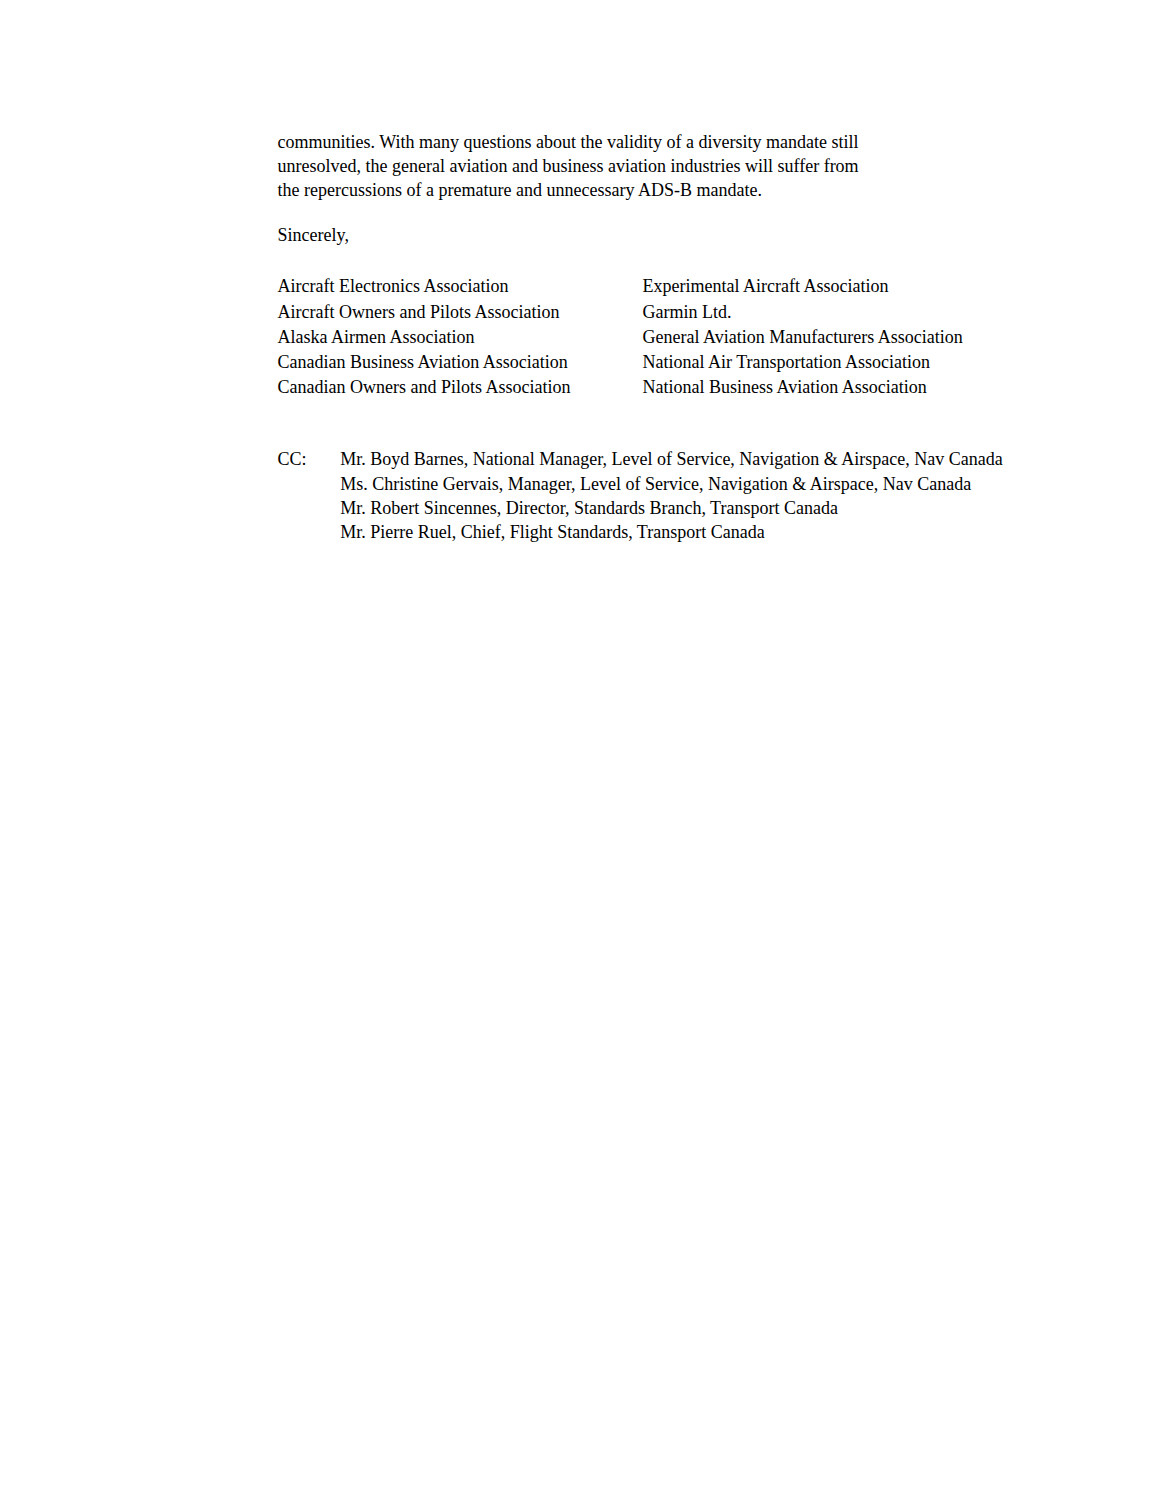communities. With many questions about the validity of a diversity mandate still unresolved, the general aviation and business aviation industries will suffer from the repercussions of a premature and unnecessary ADS-B mandate.
Sincerely,
| Aircraft Electronics Association | Experimental Aircraft Association |
| Aircraft Owners and Pilots Association | Garmin Ltd. |
| Alaska Airmen Association | General Aviation Manufacturers Association |
| Canadian Business Aviation Association | National Air Transportation Association |
| Canadian Owners and Pilots Association | National Business Aviation Association |
| CC: | Mr. Boyd Barnes, National Manager, Level of Service, Navigation & Airspace, Nav Canada Ms. Christine Gervais, Manager, Level of Service, Navigation & Airspace, Nav Canada Mr. Robert Sincennes, Director, Standards Branch, Transport Canada Mr. Pierre Ruel, Chief, Flight Standards, Transport Canada |